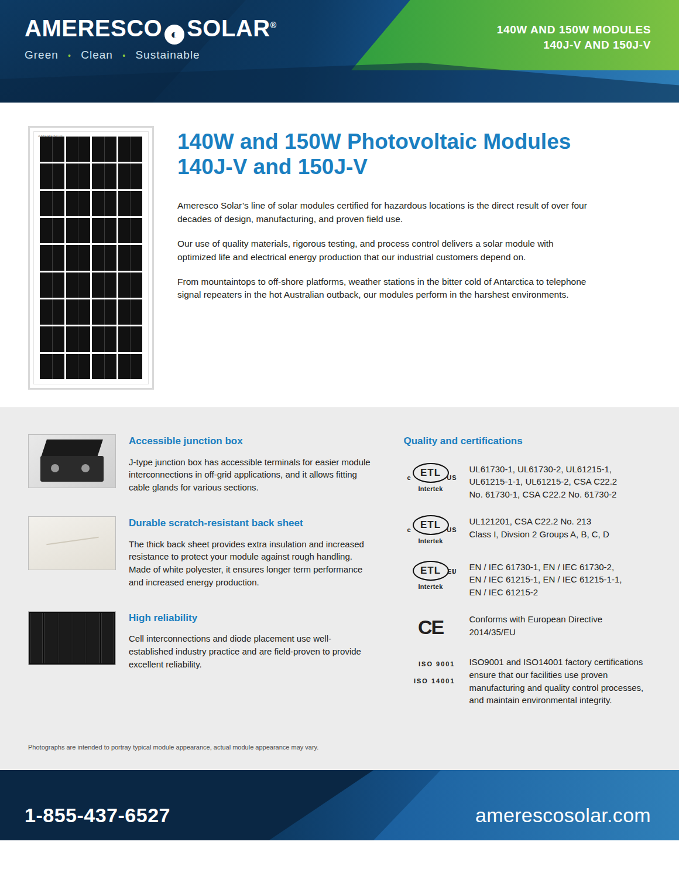AMERESCO◐SOLAR®
Green • Clean • Sustainable
140W AND 150W MODULES
140J-V AND 150J-V
AMERESCO
140W and 150W Photovoltaic Modules
140J-V and 150J-V
Ameresco Solar’s line of solar modules certified for hazardous locations is the direct result of over four decades of design, manufacturing, and proven field use.
Our use of quality materials, rigorous testing, and process control delivers a solar module with optimized life and electrical energy production that our industrial customers depend on.
From mountaintops to off-shore platforms, weather stations in the bitter cold of Antarctica to telephone signal repeaters in the hot Australian outback, our modules perform in the harshest environments.
Accessible junction box
J-type junction box has accessible terminals for easier module interconnections in off-grid applications, and it allows fitting cable glands for various sections.
Durable scratch-resistant back sheet
The thick back sheet provides extra insulation and increased resistance to protect your module against rough handling. Made of white polyester, it ensures longer term performance and increased energy production.
High reliability
Cell interconnections and diode placement use well-established industry practice and are field-proven to provide excellent reliability.
Quality and certifications
c ETLUS
Intertek
UL61730-1, UL61730-2, UL61215-1,
UL61215-1-1, UL61215-2, CSA C22.2
No. 61730-1, CSA C22.2 No. 61730-2
c ETLUS
Intertek
UL121201, CSA C22.2 No. 213
Class I, Divsion 2 Groups A, B, C, D
ETLEU I
Intertek
EN / IEC 61730-1, EN / IEC 61730-2,
EN / IEC 61215-1, EN / IEC 61215-1-1,
EN / IEC 61215-2
CE
Conforms with European Directive
2014/35/EU
ISO 9001
ISO 14001
ISO9001 and ISO14001 factory certifications ensure that our facilities use proven manufacturing and quality control processes, and maintain environmental integrity.
Photographs are intended to portray typical module appearance, actual module appearance may vary.
1-855-437-6527
amerescosolar.com